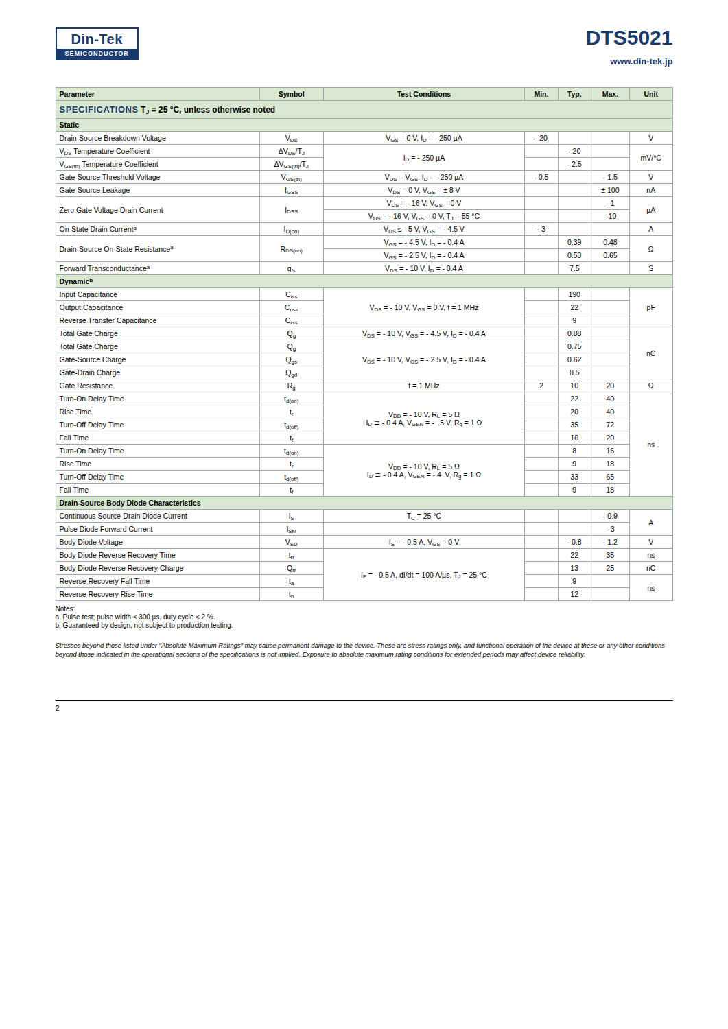Din-Tek
SEMICONDUCTOR
DTS5021
www.din-tek.jp
| SPECIFICATIONS T J = 25 °C, unless otherwise noted |
| Parameter | Symbol | Test Conditions | Min. | Typ. | Max. | Unit |
| Static |
| Drain-Source Breakdown Voltage | V DS | V GS = 0 V, I D = - 250 µA | - 20 | | | V |
| V DS Temperature Coefficient | ΔV DS /T J | I D = - 250 µA | | - 20 | | mV/°C |
| V GS(th) Temperature Coefficient | ΔV GS(th) /T J | | - 2.5 | |
| Gate-Source Threshold Voltage | V GS(th) | V DS = V GS , I D = - 250 µA | - 0.5 | | - 1.5 | V |
| Gate-Source Leakage | I GSS | V DS = 0 V, V GS = ± 8 V | | | ± 100 | nA |
| Zero Gate Voltage Drain Current | I DSS | V DS = - 16 V, V GS = 0 V | | | - 1 | µA |
| V DS = - 16 V, V GS = 0 V, T J = 55 °C | | | - 10 |
| On-State Drain Current a | I D(on) | V DS ≤ - 5 V, V GS = - 4.5 V | - 3 | | | A |
| Drain-Source On-State Resistance a | R DS(on) | V GS = - 4.5 V, I D = - 0.4 A | | 0.39 | 0.48 | Ω |
| V GS = - 2.5 V, I D = - 0.4 A | | 0.53 | 0.65 |
| Forward Transconductance a | g fs | V DS = - 10 V, I D = - 0.4 A | | 7.5 | | S |
| Dynamic b |
| Input Capacitance | C iss | V DS = - 10 V, V GS = 0 V, f = 1 MHz | | 190 | | pF |
| Output Capacitance | C oss | | 22 | |
| Reverse Transfer Capacitance | C rss | | 9 | |
| Total Gate Charge | Q g | V DS = - 10 V, V GS = - 4.5 V, I D = - 0.4 A | | 0.88 | | nC |
| Total Gate Charge | Q g | V DS = - 10 V, V GS = - 2.5 V, I D = - 0.4 A | | 0.75 | |
| Gate-Source Charge | Q gs | | 0.62 | |
| Gate-Drain Charge | Q gd | | 0.5 | |
| Gate Resistance | R g | f = 1 MHz | 2 | 10 | 20 | Ω |
| Turn-On Delay Time | t d(on) | V DD = - 10 V, R L = 5 Ω I D ≅ - 0 4 A, V GEN = - .5 V, R g = 1 Ω | | 22 | 40 | ns |
| Rise Time | t r | | 20 | 40 |
| Turn-Off Delay Time | t d(off) | | 35 | 72 |
| Fall Time | t f | | 10 | 20 |
| Turn-On Delay Time | t d(on) | V DD = - 10 V, R L = 5 Ω I D ≅ - 0 4 A, V GEN = - 4 V, R g = 1 Ω | | 8 | 16 |
| Rise Time | t r | | 9 | 18 |
| Turn-Off Delay Time | t d(off) | | 33 | 65 |
| Fall Time | t f | | 9 | 18 |
| Drain-Source Body Diode Characteristics |
| Continuous Source-Drain Diode Current | I S | T C = 25 °C | | | - 0.9 | A |
| Pulse Diode Forward Current | I SM | | | | - 3 |
| Body Diode Voltage | V SD | I S = - 0.5 A, V GS = 0 V | | - 0.8 | - 1.2 | V |
| Body Diode Reverse Recovery Time | t rr | I F = - 0.5 A, dI/dt = 100 A/µs, T J = 25 °C | | 22 | 35 | ns |
| Body Diode Reverse Recovery Charge | Q rr | | 13 | 25 | nC |
| Reverse Recovery Fall Time | t a | | 9 | | ns |
| Reverse Recovery Rise Time | t b | | 12 | |
Notes:
a. Pulse test; pulse width ≤ 300 µs, duty cycle ≤ 2 %.
b. Guaranteed by design, not subject to production testing.
Stresses beyond those listed under "Absolute Maximum Ratings" may cause permanent damage to the device. These are stress ratings only, and functional operation of the device at these or any other conditions beyond those indicated in the operational sections of the specifications is not implied. Exposure to absolute maximum rating conditions for extended periods may affect device reliability.
2